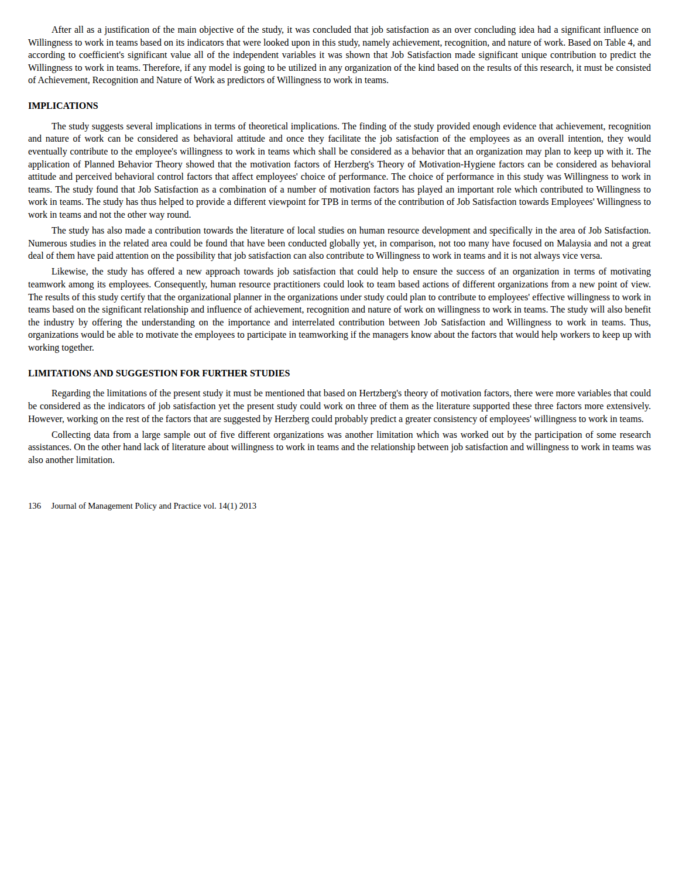After all as a justification of the main objective of the study, it was concluded that job satisfaction as an over concluding idea had a significant influence on Willingness to work in teams based on its indicators that were looked upon in this study, namely achievement, recognition, and nature of work. Based on Table 4, and according to coefficient's significant value all of the independent variables it was shown that Job Satisfaction made significant unique contribution to predict the Willingness to work in teams. Therefore, if any model is going to be utilized in any organization of the kind based on the results of this research, it must be consisted of Achievement, Recognition and Nature of Work as predictors of Willingness to work in teams.
Implications
The study suggests several implications in terms of theoretical implications. The finding of the study provided enough evidence that achievement, recognition and nature of work can be considered as behavioral attitude and once they facilitate the job satisfaction of the employees as an overall intention, they would eventually contribute to the employee's willingness to work in teams which shall be considered as a behavior that an organization may plan to keep up with it. The application of Planned Behavior Theory showed that the motivation factors of Herzberg's Theory of Motivation-Hygiene factors can be considered as behavioral attitude and perceived behavioral control factors that affect employees' choice of performance. The choice of performance in this study was Willingness to work in teams. The study found that Job Satisfaction as a combination of a number of motivation factors has played an important role which contributed to Willingness to work in teams. The study has thus helped to provide a different viewpoint for TPB in terms of the contribution of Job Satisfaction towards Employees' Willingness to work in teams and not the other way round.
The study has also made a contribution towards the literature of local studies on human resource development and specifically in the area of Job Satisfaction. Numerous studies in the related area could be found that have been conducted globally yet, in comparison, not too many have focused on Malaysia and not a great deal of them have paid attention on the possibility that job satisfaction can also contribute to Willingness to work in teams and it is not always vice versa.
Likewise, the study has offered a new approach towards job satisfaction that could help to ensure the success of an organization in terms of motivating teamwork among its employees. Consequently, human resource practitioners could look to team based actions of different organizations from a new point of view. The results of this study certify that the organizational planner in the organizations under study could plan to contribute to employees' effective willingness to work in teams based on the significant relationship and influence of achievement, recognition and nature of work on willingness to work in teams. The study will also benefit the industry by offering the understanding on the importance and interrelated contribution between Job Satisfaction and Willingness to work in teams. Thus, organizations would be able to motivate the employees to participate in teamworking if the managers know about the factors that would help workers to keep up with working together.
Limitations and Suggestion for Further Studies
Regarding the limitations of the present study it must be mentioned that based on Hertzberg's theory of motivation factors, there were more variables that could be considered as the indicators of job satisfaction yet the present study could work on three of them as the literature supported these three factors more extensively. However, working on the rest of the factors that are suggested by Herzberg could probably predict a greater consistency of employees' willingness to work in teams.
Collecting data from a large sample out of five different organizations was another limitation which was worked out by the participation of some research assistances. On the other hand lack of literature about willingness to work in teams and the relationship between job satisfaction and willingness to work in teams was also another limitation.
136 Journal of Management Policy and Practice vol. 14(1) 2013